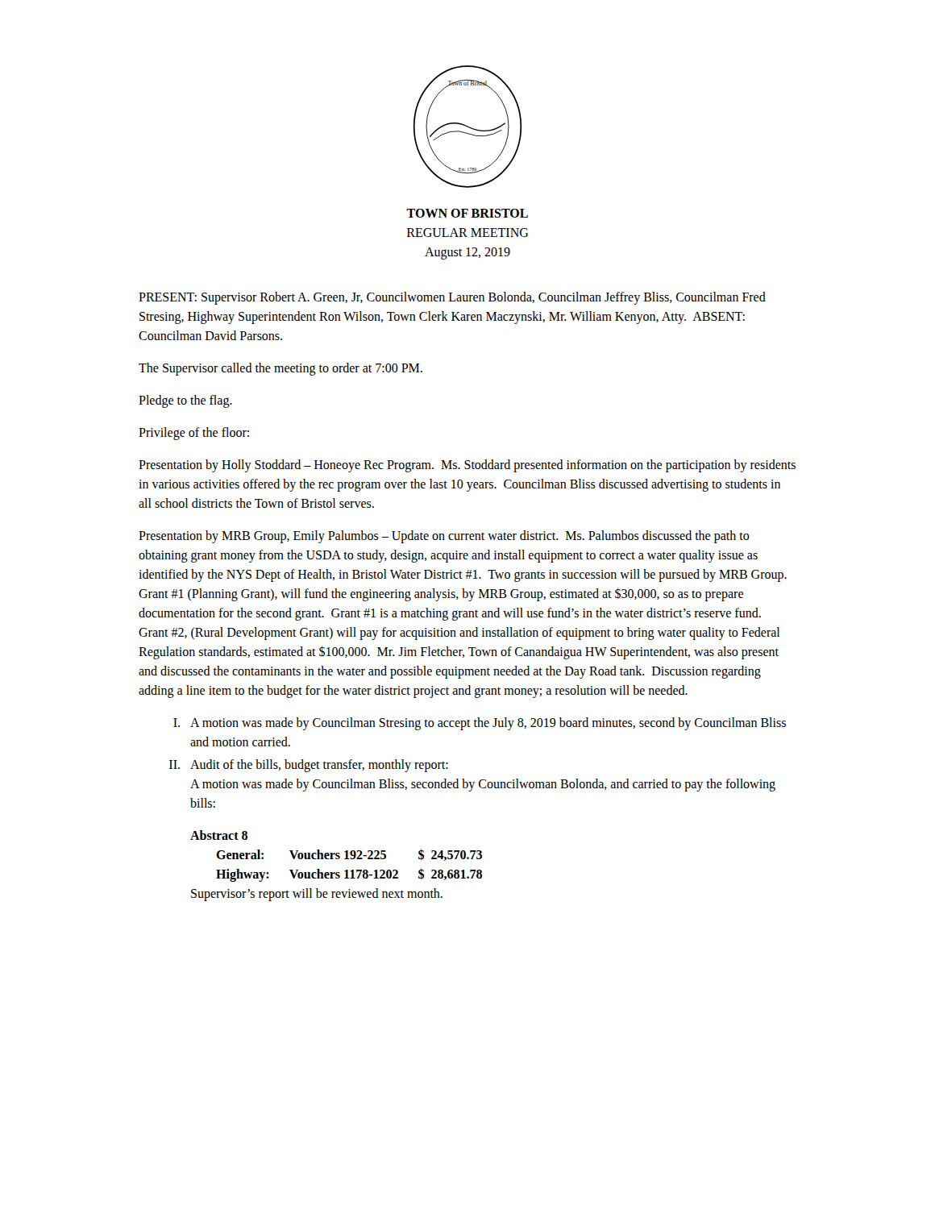Town of Bristol REGULAR MEETING August 12, 2019
PRESENT: Supervisor Robert A. Green, Jr, Councilwomen Lauren Bolonda, Councilman Jeffrey Bliss, Councilman Fred Stresing, Highway Superintendent Ron Wilson, Town Clerk Karen Maczynski, Mr. William Kenyon, Atty. ABSENT: Councilman David Parsons.
The Supervisor called the meeting to order at 7:00 PM.
Pledge to the flag.
Privilege of the floor:
Presentation by Holly Stoddard – Honeoye Rec Program. Ms. Stoddard presented information on the participation by residents in various activities offered by the rec program over the last 10 years. Councilman Bliss discussed advertising to students in all school districts the Town of Bristol serves.
Presentation by MRB Group, Emily Palumbos – Update on current water district. Ms. Palumbos discussed the path to obtaining grant money from the USDA to study, design, acquire and install equipment to correct a water quality issue as identified by the NYS Dept of Health, in Bristol Water District #1. Two grants in succession will be pursued by MRB Group. Grant #1 (Planning Grant), will fund the engineering analysis, by MRB Group, estimated at $30,000, so as to prepare documentation for the second grant. Grant #1 is a matching grant and will use fund’s in the water district’s reserve fund. Grant #2, (Rural Development Grant) will pay for acquisition and installation of equipment to bring water quality to Federal Regulation standards, estimated at $100,000. Mr. Jim Fletcher, Town of Canandaigua HW Superintendent, was also present and discussed the contaminants in the water and possible equipment needed at the Day Road tank. Discussion regarding adding a line item to the budget for the water district project and grant money; a resolution will be needed.
A motion was made by Councilman Stresing to accept the July 8, 2019 board minutes, second by Councilman Bliss and motion carried.
Audit of the bills, budget transfer, monthly report:
A motion was made by Councilman Bliss, seconded by Councilwoman Bolonda, and carried to pay the following bills:
Abstract 8
| General: | Vouchers 192-225 | $ | 24,570.73 |
| Highway: | Vouchers 1178-1202 | $ | 28,681.78 |
Supervisor’s report will be reviewed next month.